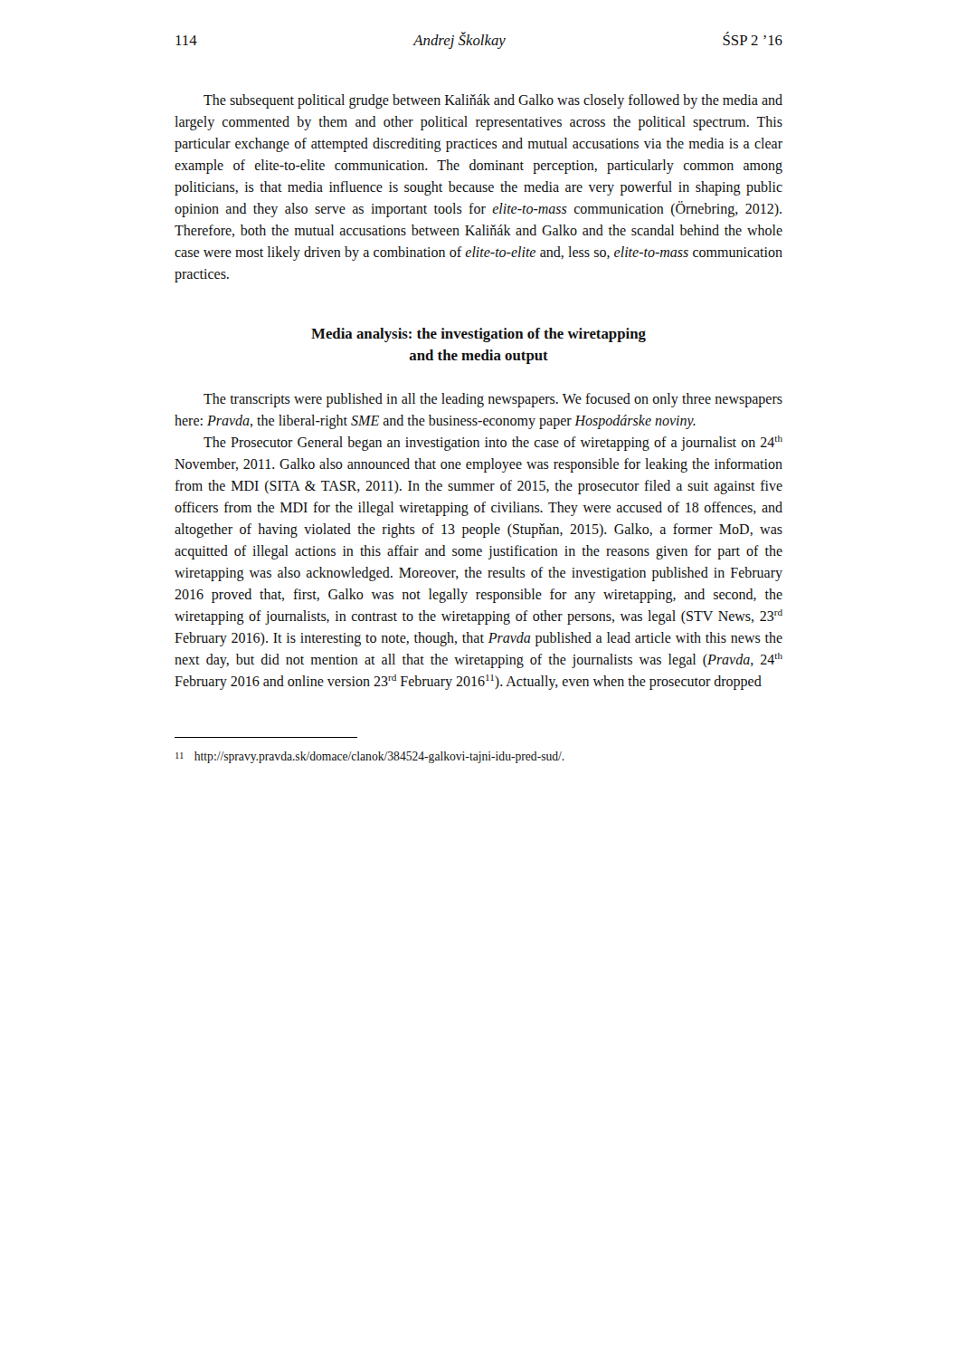114 Andrej Školkay ŚSP 2 ’16
The subsequent political grudge between Kaliňák and Galko was closely followed by the media and largely commented by them and other political representatives across the political spectrum. This particular exchange of attempted discrediting practices and mutual accusations via the media is a clear example of elite-to-elite communication. The dominant perception, particularly common among politicians, is that media influence is sought because the media are very powerful in shaping public opinion and they also serve as important tools for elite-to-mass communication (Örnebring, 2012). Therefore, both the mutual accusations between Kaliňák and Galko and the scandal behind the whole case were most likely driven by a combination of elite-to-elite and, less so, elite-to-mass communication practices.
Media analysis: the investigation of the wiretapping
and the media output
The transcripts were published in all the leading newspapers. We focused on only three newspapers here: Pravda, the liberal-right SME and the business-economy paper Hospodárske noviny.
The Prosecutor General began an investigation into the case of wiretapping of a journalist on 24th November, 2011. Galko also announced that one employee was responsible for leaking the information from the MDI (SITA & TASR, 2011). In the summer of 2015, the prosecutor filed a suit against five officers from the MDI for the illegal wiretapping of civilians. They were accused of 18 offences, and altogether of having violated the rights of 13 people (Stupňan, 2015). Galko, a former MoD, was acquitted of illegal actions in this affair and some justification in the reasons given for part of the wiretapping was also acknowledged. Moreover, the results of the investigation published in February 2016 proved that, first, Galko was not legally responsible for any wiretapping, and second, the wiretapping of journalists, in contrast to the wiretapping of other persons, was legal (STV News, 23rd February 2016). It is interesting to note, though, that Pravda published a lead article with this news the next day, but did not mention at all that the wiretapping of the journalists was legal (Pravda, 24th February 2016 and online version 23rd February 201611). Actually, even when the prosecutor dropped
11 http://spravy.pravda.sk/domace/clanok/384524-galkovi-tajni-idu-pred-sud/.